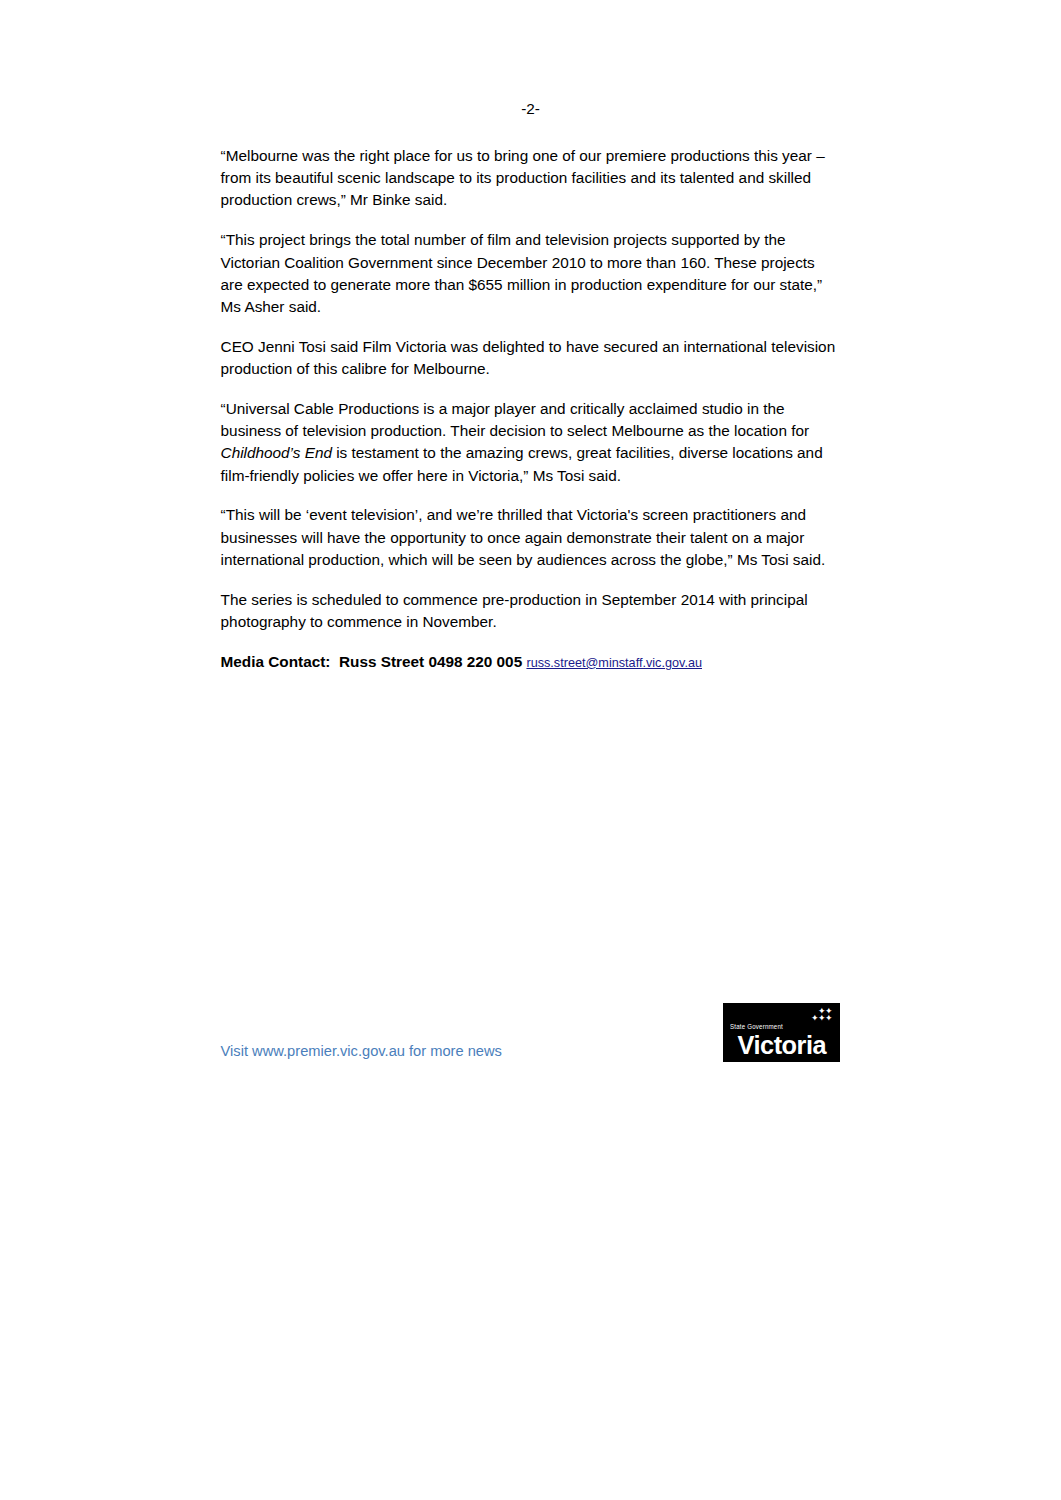-2-
“Melbourne was the right place for us to bring one of our premiere productions this year – from its beautiful scenic landscape to its production facilities and its talented and skilled production crews,” Mr Binke said.
“This project brings the total number of film and television projects supported by the Victorian Coalition Government since December 2010 to more than 160. These projects are expected to generate more than $655 million in production expenditure for our state,” Ms Asher said.
CEO Jenni Tosi said Film Victoria was delighted to have secured an international television production of this calibre for Melbourne.
“Universal Cable Productions is a major player and critically acclaimed studio in the business of television production. Their decision to select Melbourne as the location for Childhood’s End is testament to the amazing crews, great facilities, diverse locations and film-friendly policies we offer here in Victoria,” Ms Tosi said.
“This will be ‘event television’, and we’re thrilled that Victoria's screen practitioners and businesses will have the opportunity to once again demonstrate their talent on a major international production, which will be seen by audiences across the globe,” Ms Tosi said.
The series is scheduled to commence pre-production in September 2014 with principal photography to commence in November.
Media Contact: Russ Street 0498 220 005 russ.street@minstaff.vic.gov.au
Visit www.premier.vic.gov.au for more news
✦✦
✦✦✦
State Government
Victoria